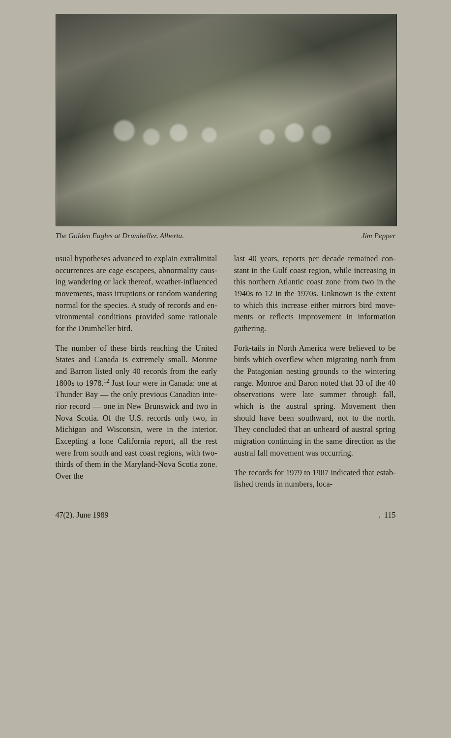The Golden Eagles at Drumheller, Alberta. Jim Pepper
usual hypotheses advanced to explain extralimital occurrences are cage escapees, abnormality causing wandering or lack thereof, weather-influenced movements, mass irruptions or random wandering normal for the species. A study of records and environmental conditions provided some rationale for the Drumheller bird.
The number of these birds reaching the United States and Canada is extremely small. Monroe and Barron listed only 40 records from the early 1800s to 1978.12 Just four were in Canada: one at Thunder Bay — the only previous Canadian interior record — one in New Brunswick and two in Nova Scotia. Of the U.S. records only two, in Michigan and Wisconsin, were in the interior. Excepting a lone California report, all the rest were from south and east coast regions, with two-thirds of them in the Maryland-Nova Scotia zone. Over the
last 40 years, reports per decade remained constant in the Gulf coast region, while increasing in this northern Atlantic coast zone from two in the 1940s to 12 in the 1970s. Unknown is the extent to which this increase either mirrors bird movements or reflects improvement in information gathering.
Fork-tails in North America were believed to be birds which overflew when migrating north from the Patagonian nesting grounds to the wintering range. Monroe and Baron noted that 33 of the 40 observations were late summer through fall, which is the austral spring. Movement then should have been southward, not to the north. They concluded that an unheard of austral spring migration continuing in the same direction as the austral fall movement was occurring.
The records for 1979 to 1987 indicated that established trends in numbers, loca-
47(2). June 1989 . 115